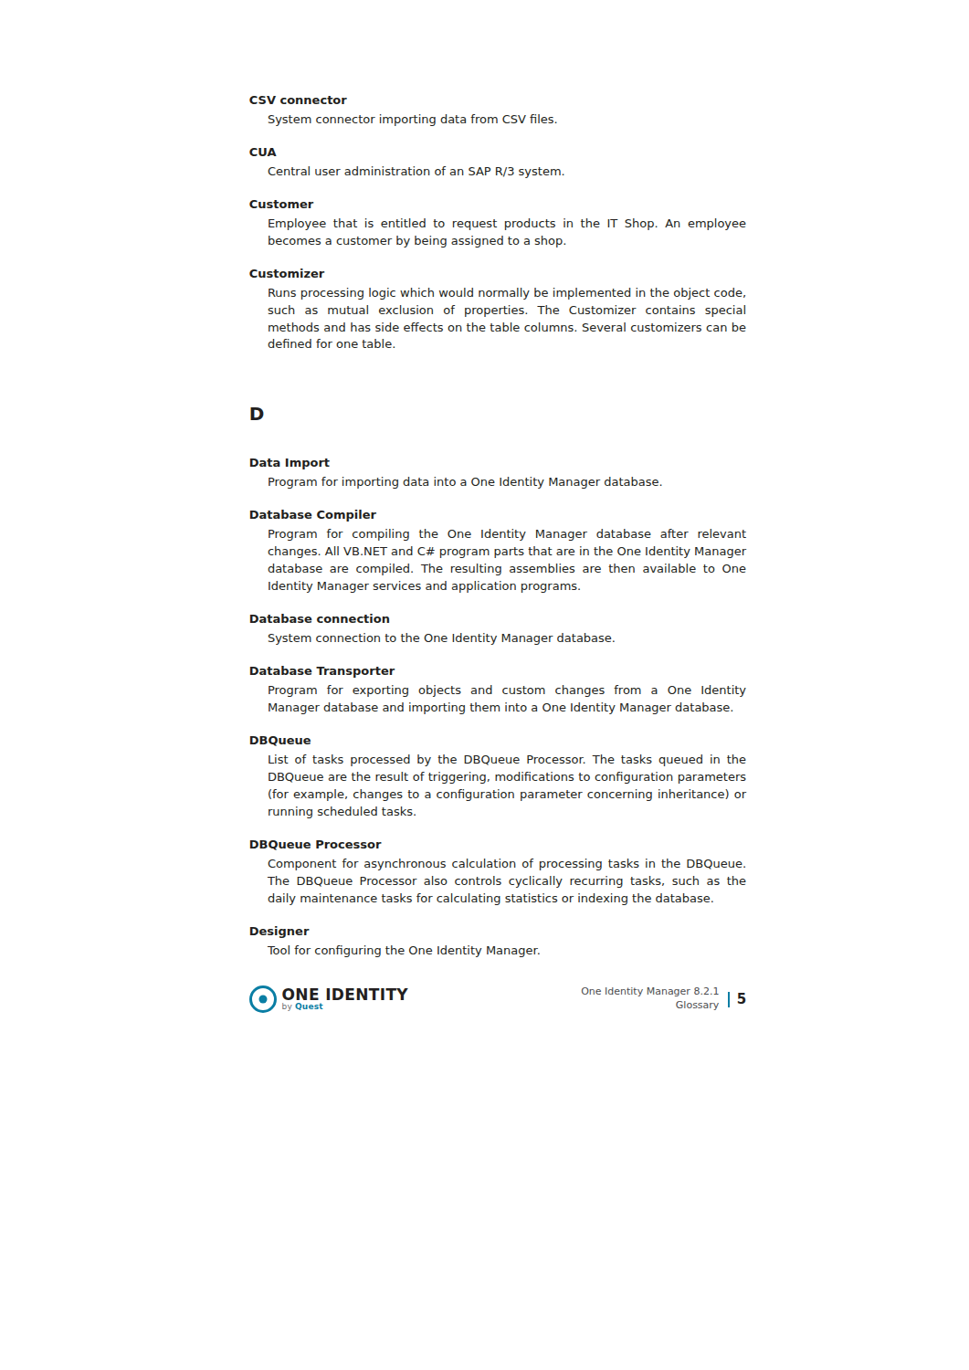CSV connector
System connector importing data from CSV files.
CUA
Central user administration of an SAP R/3 system.
Customer
Employee that is entitled to request products in the IT Shop. An employee becomes a customer by being assigned to a shop.
Customizer
Runs processing logic which would normally be implemented in the object code, such as mutual exclusion of properties. The Customizer contains special methods and has side effects on the table columns. Several customizers can be defined for one table.
D
Data Import
Program for importing data into a One Identity Manager database.
Database Compiler
Program for compiling the One Identity Manager database after relevant changes. All VB.NET and C# program parts that are in the One Identity Manager database are compiled. The resulting assemblies are then available to One Identity Manager services and application programs.
Database connection
System connection to the One Identity Manager database.
Database Transporter
Program for exporting objects and custom changes from a One Identity Manager database and importing them into a One Identity Manager database.
DBQueue
List of tasks processed by the DBQueue Processor. The tasks queued in the DBQueue are the result of triggering, modifications to configuration parameters (for example, changes to a configuration parameter concerning inheritance) or running scheduled tasks.
DBQueue Processor
Component for asynchronous calculation of processing tasks in the DBQueue. The DBQueue Processor also controls cyclically recurring tasks, such as the daily maintenance tasks for calculating statistics or indexing the database.
Designer
Tool for configuring the One Identity Manager.
ONE IDENTITY
by Quest
One Identity Manager 8.2.1
Glossary
5